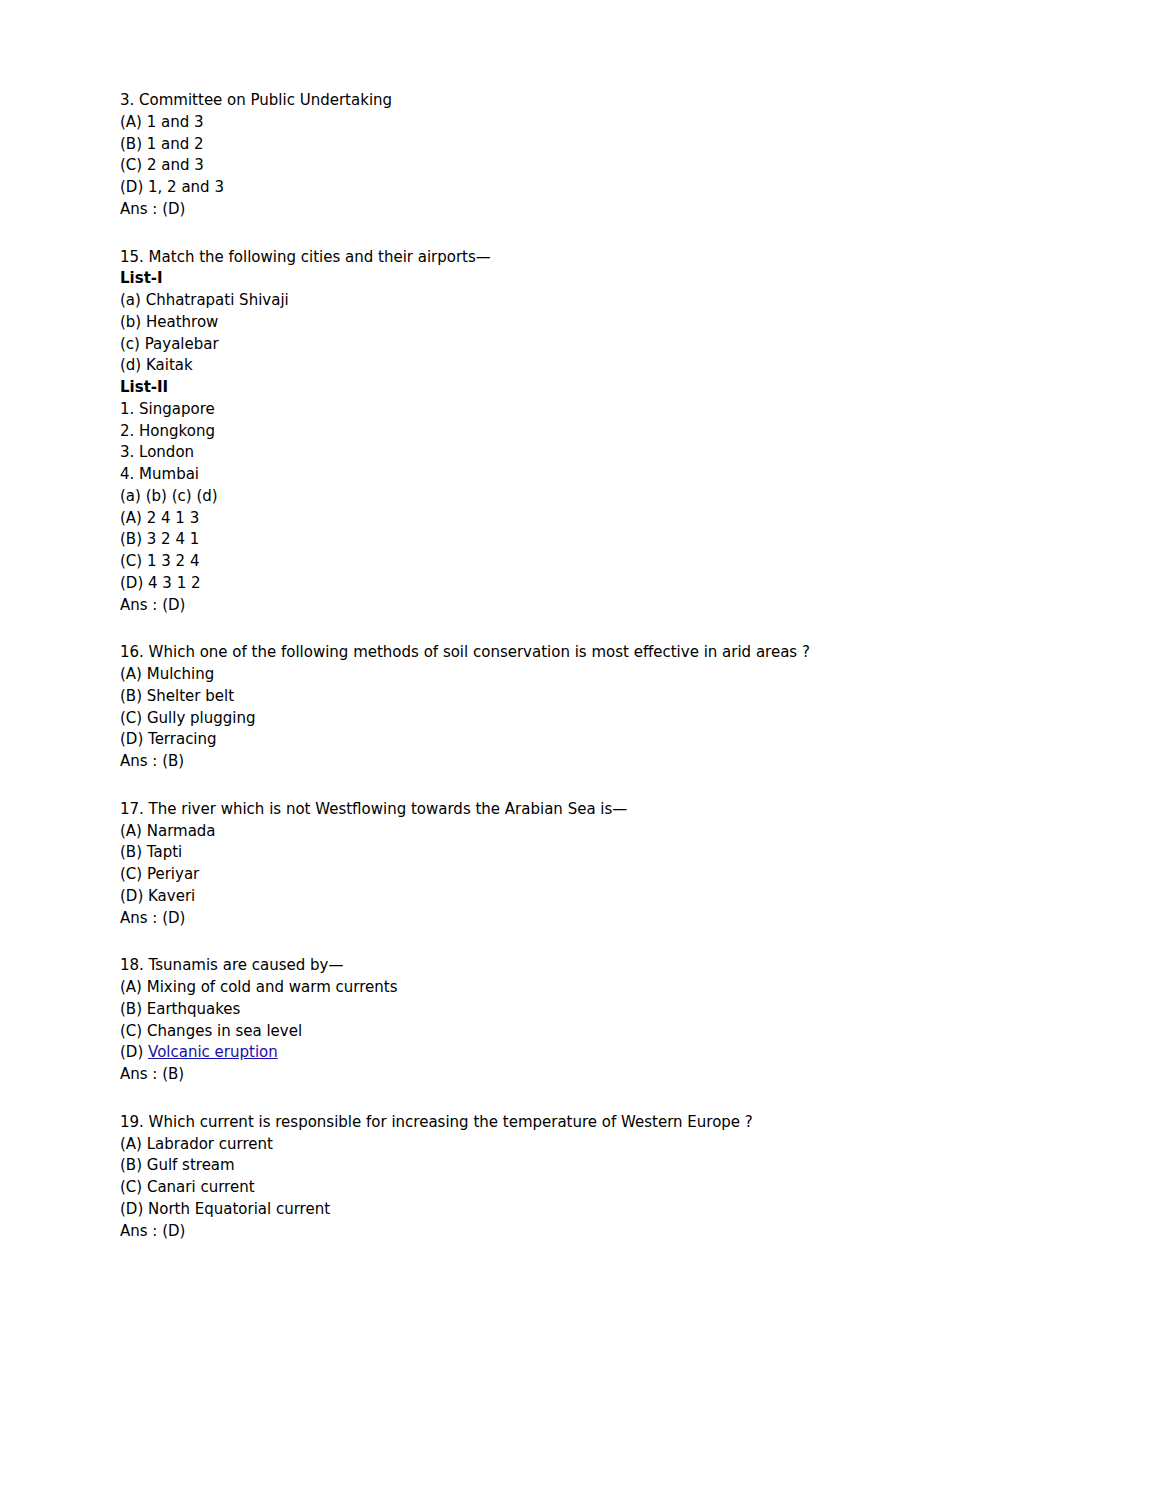3. Committee on Public Undertaking
(A) 1 and 3
(B) 1 and 2
(C) 2 and 3
(D) 1, 2 and 3
Ans : (D)
15. Match the following cities and their airports—
List-I
(a) Chhatrapati Shivaji
(b) Heathrow
(c) Payalebar
(d) Kaitak
List-II
1. Singapore
2. Hongkong
3. London
4. Mumbai
(a) (b) (c) (d)
(A) 2 4 1 3
(B) 3 2 4 1
(C) 1 3 2 4
(D) 4 3 1 2
Ans : (D)
16. Which one of the following methods of soil conservation is most effective in arid areas ?
(A) Mulching
(B) Shelter belt
(C) Gully plugging
(D) Terracing
Ans : (B)
17. The river which is not Westflowing towards the Arabian Sea is—
(A) Narmada
(B) Tapti
(C) Periyar
(D) Kaveri
Ans : (D)
18. Tsunamis are caused by—
(A) Mixing of cold and warm currents
(B) Earthquakes
(C) Changes in sea level
(D) Volcanic eruption
Ans : (B)
19. Which current is responsible for increasing the temperature of Western Europe ?
(A) Labrador current
(B) Gulf stream
(C) Canari current
(D) North Equatorial current
Ans : (D)